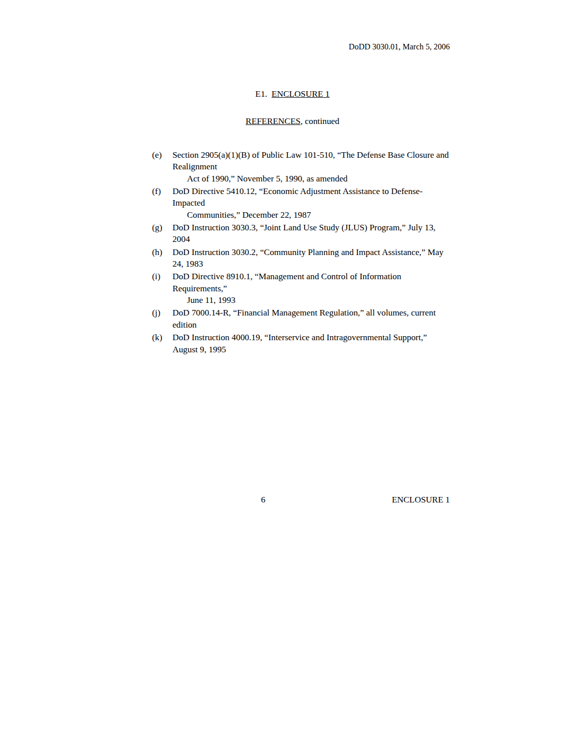DoDD 3030.01, March 5, 2006
E1. ENCLOSURE 1
REFERENCES, continued
(e)
Section 2905(a)(1)(B) of Public Law 101-510, “The Defense Base Closure and Realignment Act of 1990,” November 5, 1990, as amended
(f)
DoD Directive 5410.12, “Economic Adjustment Assistance to Defense-Impacted Communities,” December 22, 1987
(g)
DoD Instruction 3030.3, “Joint Land Use Study (JLUS) Program,” July 13, 2004
(h)
DoD Instruction 3030.2, “Community Planning and Impact Assistance,” May 24, 1983
(i)
DoD Directive 8910.1, “Management and Control of Information Requirements,” June 11, 1993
(j)
DoD 7000.14-R, “Financial Management Regulation,” all volumes, current edition
(k)
DoD Instruction 4000.19, “Interservice and Intragovernmental Support,” August 9, 1995
6 ENCLOSURE 1